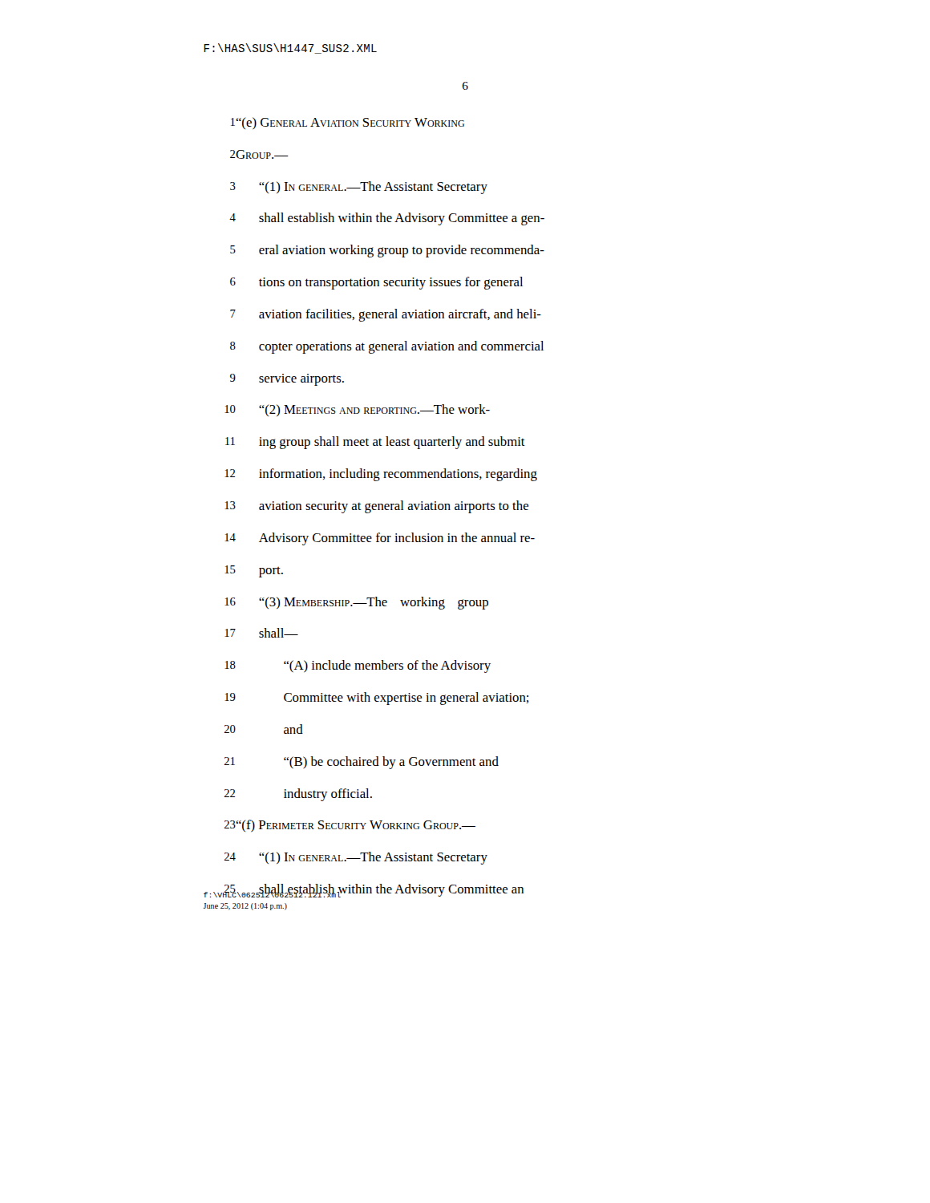F:\HAS\SUS\H1447_SUS2.XML
6
| 1 | “(e) General Aviation Security Working |
| 2 | Group .— |
| 3 | “(1) In general .—The Assistant Secretary |
| 4 | shall establish within the Advisory Committee a gen- |
| 5 | eral aviation working group to provide recommenda- |
| 6 | tions on transportation security issues for general |
| 7 | aviation facilities, general aviation aircraft, and heli- |
| 8 | copter operations at general aviation and commercial |
| 9 | service airports. |
| 10 | “(2) Meetings and reporting .—The work- |
| 11 | ing group shall meet at least quarterly and submit |
| 12 | information, including recommendations, regarding |
| 13 | aviation security at general aviation airports to the |
| 14 | Advisory Committee for inclusion in the annual re- |
| 15 | port. |
| 16 | “(3) Membership .—The working group |
| 17 | shall— |
| 18 | “(A) include members of the Advisory |
| 19 | Committee with expertise in general aviation; |
| 20 | and |
| 21 | “(B) be cochaired by a Government and |
| 22 | industry official. |
| 23 | “(f) Perimeter Security Working Group .— |
| 24 | “(1) In general .—The Assistant Secretary |
| 25 | shall establish within the Advisory Committee an |
f:\VHLC\062512\062512.121.xml
June 25, 2012 (1:04 p.m.)